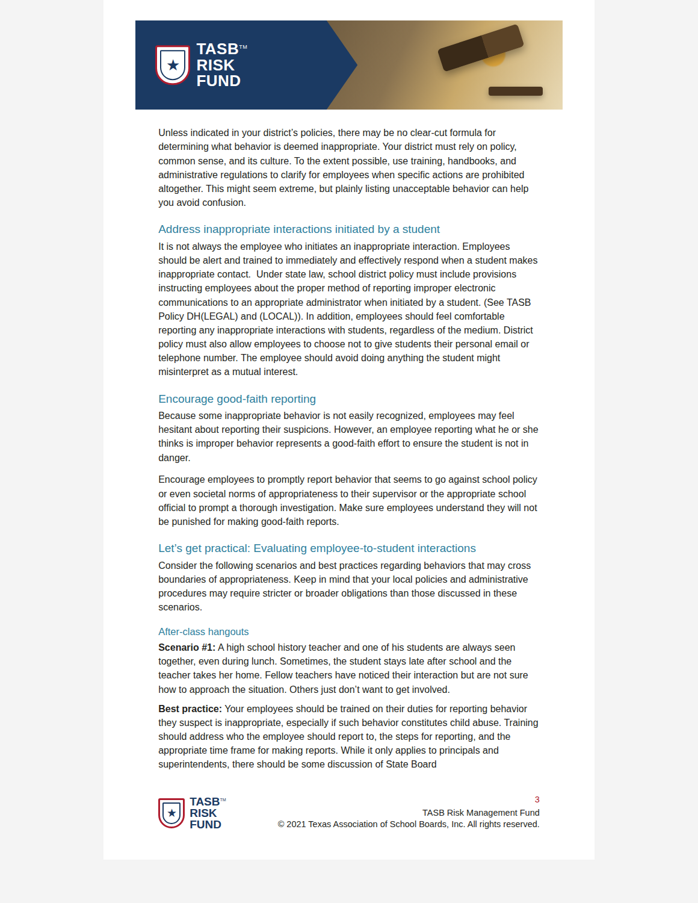★
TASBTM
RISK
FUND
Unless indicated in your district’s policies, there may be no clear-cut formula for determining what behavior is deemed inappropriate. Your district must rely on policy, common sense, and its culture. To the extent possible, use training, handbooks, and administrative regulations to clarify for employees when specific actions are prohibited altogether. This might seem extreme, but plainly listing unacceptable behavior can help you avoid confusion.
Address inappropriate interactions initiated by a student
It is not always the employee who initiates an inappropriate interaction. Employees should be alert and trained to immediately and effectively respond when a student makes inappropriate contact. Under state law, school district policy must include provisions instructing employees about the proper method of reporting improper electronic communications to an appropriate administrator when initiated by a student. (See TASB Policy DH(LEGAL) and (LOCAL)). In addition, employees should feel comfortable reporting any inappropriate interactions with students, regardless of the medium. District policy must also allow employees to choose not to give students their personal email or telephone number. The employee should avoid doing anything the student might misinterpret as a mutual interest.
Encourage good-faith reporting
Because some inappropriate behavior is not easily recognized, employees may feel hesitant about reporting their suspicions. However, an employee reporting what he or she thinks is improper behavior represents a good-faith effort to ensure the student is not in danger.
Encourage employees to promptly report behavior that seems to go against school policy or even societal norms of appropriateness to their supervisor or the appropriate school official to prompt a thorough investigation. Make sure employees understand they will not be punished for making good-faith reports.
Let’s get practical: Evaluating employee-to-student interactions
Consider the following scenarios and best practices regarding behaviors that may cross boundaries of appropriateness. Keep in mind that your local policies and administrative procedures may require stricter or broader obligations than those discussed in these scenarios.
After-class hangouts
Scenario #1: A high school history teacher and one of his students are always seen together, even during lunch. Sometimes, the student stays late after school and the teacher takes her home. Fellow teachers have noticed their interaction but are not sure how to approach the situation. Others just don’t want to get involved.
Best practice: Your employees should be trained on their duties for reporting behavior they suspect is inappropriate, especially if such behavior constitutes child abuse. Training should address who the employee should report to, the steps for reporting, and the appropriate time frame for making reports. While it only applies to principals and superintendents, there should be some discussion of State Board
★
TASBTM
RISK
FUND
3
TASB Risk Management Fund
© 2021 Texas Association of School Boards, Inc. All rights reserved.